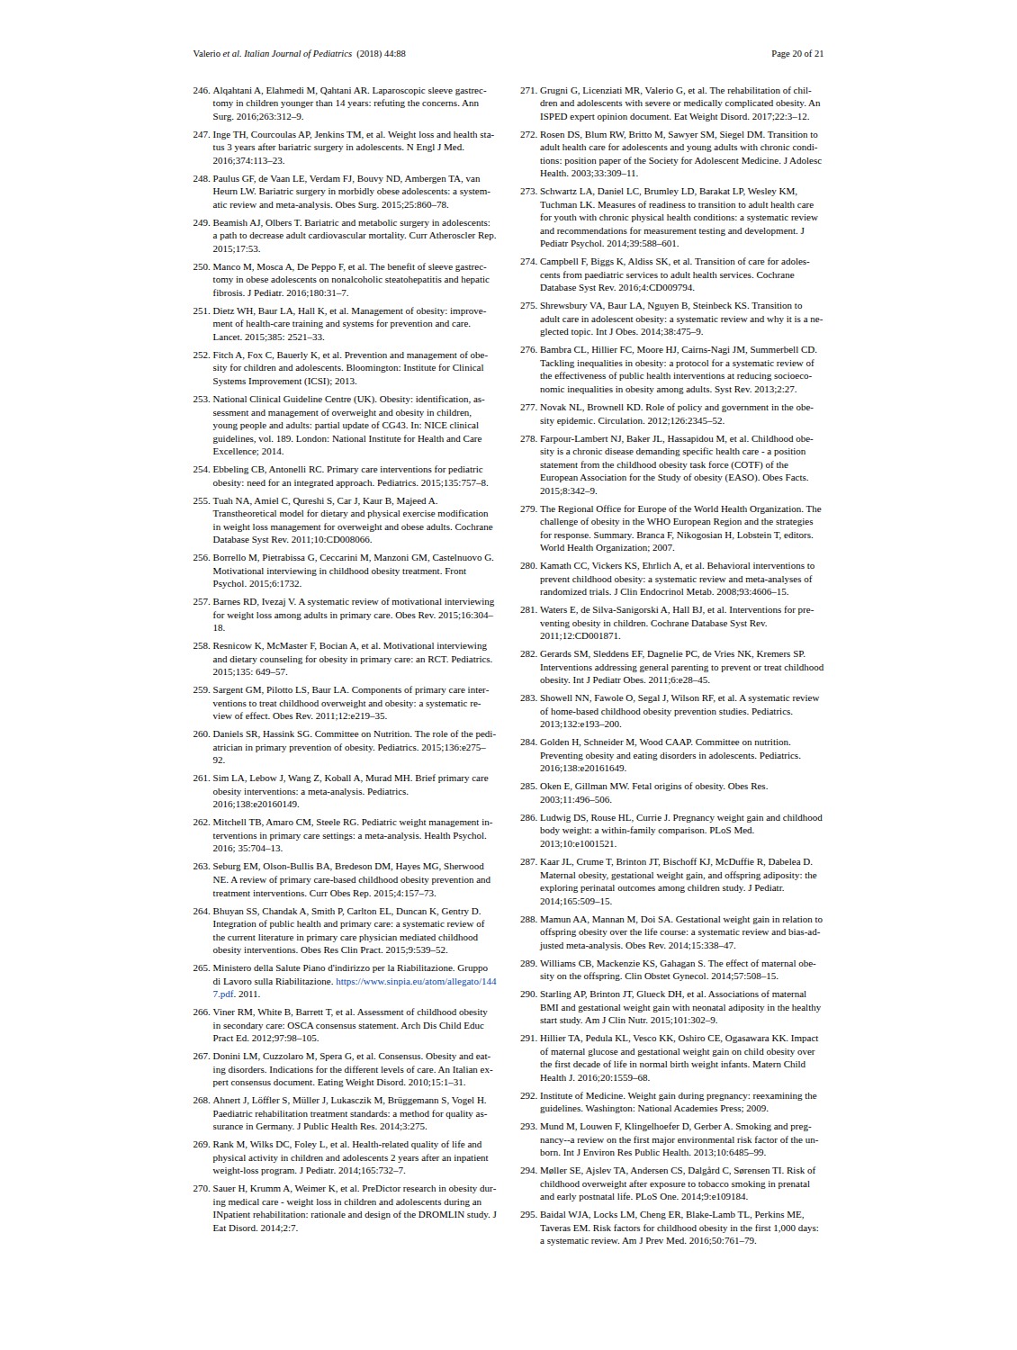Valerio et al. Italian Journal of Pediatrics (2018) 44:88
Page 20 of 21
246. Alqahtani A, Elahmedi M, Qahtani AR. Laparoscopic sleeve gastrectomy in children younger than 14 years: refuting the concerns. Ann Surg. 2016;263:312–9.
247. Inge TH, Courcoulas AP, Jenkins TM, et al. Weight loss and health status 3 years after bariatric surgery in adolescents. N Engl J Med. 2016;374:113–23.
248. Paulus GF, de Vaan LE, Verdam FJ, Bouvy ND, Ambergen TA, van Heurn LW. Bariatric surgery in morbidly obese adolescents: a systematic review and meta-analysis. Obes Surg. 2015;25:860–78.
249. Beamish AJ, Olbers T. Bariatric and metabolic surgery in adolescents: a path to decrease adult cardiovascular mortality. Curr Atheroscler Rep. 2015;17:53.
250. Manco M, Mosca A, De Peppo F, et al. The benefit of sleeve gastrectomy in obese adolescents on nonalcoholic steatohepatitis and hepatic fibrosis. J Pediatr. 2016;180:31–7.
251. Dietz WH, Baur LA, Hall K, et al. Management of obesity: improvement of health-care training and systems for prevention and care. Lancet. 2015;385: 2521–33.
252. Fitch A, Fox C, Bauerly K, et al. Prevention and management of obesity for children and adolescents. Bloomington: Institute for Clinical Systems Improvement (ICSI); 2013.
253. National Clinical Guideline Centre (UK). Obesity: identification, assessment and management of overweight and obesity in children, young people and adults: partial update of CG43. In: NICE clinical guidelines, vol. 189. London: National Institute for Health and Care Excellence; 2014.
254. Ebbeling CB, Antonelli RC. Primary care interventions for pediatric obesity: need for an integrated approach. Pediatrics. 2015;135:757–8.
255. Tuah NA, Amiel C, Qureshi S, Car J, Kaur B, Majeed A. Transtheoretical model for dietary and physical exercise modification in weight loss management for overweight and obese adults. Cochrane Database Syst Rev. 2011;10:CD008066.
256. Borrello M, Pietrabissa G, Ceccarini M, Manzoni GM, Castelnuovo G. Motivational interviewing in childhood obesity treatment. Front Psychol. 2015;6:1732.
257. Barnes RD, Ivezaj V. A systematic review of motivational interviewing for weight loss among adults in primary care. Obes Rev. 2015;16:304–18.
258. Resnicow K, McMaster F, Bocian A, et al. Motivational interviewing and dietary counseling for obesity in primary care: an RCT. Pediatrics. 2015;135: 649–57.
259. Sargent GM, Pilotto LS, Baur LA. Components of primary care interventions to treat childhood overweight and obesity: a systematic review of effect. Obes Rev. 2011;12:e219–35.
260. Daniels SR, Hassink SG. Committee on Nutrition. The role of the pediatrician in primary prevention of obesity. Pediatrics. 2015;136:e275–92.
261. Sim LA, Lebow J, Wang Z, Koball A, Murad MH. Brief primary care obesity interventions: a meta-analysis. Pediatrics. 2016;138:e20160149.
262. Mitchell TB, Amaro CM, Steele RG. Pediatric weight management interventions in primary care settings: a meta-analysis. Health Psychol. 2016; 35:704–13.
263. Seburg EM, Olson-Bullis BA, Bredeson DM, Hayes MG, Sherwood NE. A review of primary care-based childhood obesity prevention and treatment interventions. Curr Obes Rep. 2015;4:157–73.
264. Bhuyan SS, Chandak A, Smith P, Carlton EL, Duncan K, Gentry D. Integration of public health and primary care: a systematic review of the current literature in primary care physician mediated childhood obesity interventions. Obes Res Clin Pract. 2015;9:539–52.
265. Ministero della Salute Piano d'indirizzo per la Riabilitazione. Gruppo di Lavoro sulla Riabilitazione. https://www.sinpia.eu/atom/allegato/1447.pdf. 2011.
266. Viner RM, White B, Barrett T, et al. Assessment of childhood obesity in secondary care: OSCA consensus statement. Arch Dis Child Educ Pract Ed. 2012;97:98–105.
267. Donini LM, Cuzzolaro M, Spera G, et al. Consensus. Obesity and eating disorders. Indications for the different levels of care. An Italian expert consensus document. Eating Weight Disord. 2010;15:1–31.
268. Ahnert J, Löffler S, Müller J, Lukasczik M, Brüggemann S, Vogel H. Paediatric rehabilitation treatment standards: a method for quality assurance in Germany. J Public Health Res. 2014;3:275.
269. Rank M, Wilks DC, Foley L, et al. Health-related quality of life and physical activity in children and adolescents 2 years after an inpatient weight-loss program. J Pediatr. 2014;165:732–7.
270. Sauer H, Krumm A, Weimer K, et al. PreDictor research in obesity during medical care - weight loss in children and adolescents during an INpatient rehabilitation: rationale and design of the DROMLIN study. J Eat Disord. 2014;2:7.
271. Grugni G, Licenziati MR, Valerio G, et al. The rehabilitation of children and adolescents with severe or medically complicated obesity. An ISPED expert opinion document. Eat Weight Disord. 2017;22:3–12.
272. Rosen DS, Blum RW, Britto M, Sawyer SM, Siegel DM. Transition to adult health care for adolescents and young adults with chronic conditions: position paper of the Society for Adolescent Medicine. J Adolesc Health. 2003;33:309–11.
273. Schwartz LA, Daniel LC, Brumley LD, Barakat LP, Wesley KM, Tuchman LK. Measures of readiness to transition to adult health care for youth with chronic physical health conditions: a systematic review and recommendations for measurement testing and development. J Pediatr Psychol. 2014;39:588–601.
274. Campbell F, Biggs K, Aldiss SK, et al. Transition of care for adolescents from paediatric services to adult health services. Cochrane Database Syst Rev. 2016;4:CD009794.
275. Shrewsbury VA, Baur LA, Nguyen B, Steinbeck KS. Transition to adult care in adolescent obesity: a systematic review and why it is a neglected topic. Int J Obes. 2014;38:475–9.
276. Bambra CL, Hillier FC, Moore HJ, Cairns-Nagi JM, Summerbell CD. Tackling inequalities in obesity: a protocol for a systematic review of the effectiveness of public health interventions at reducing socioeconomic inequalities in obesity among adults. Syst Rev. 2013;2:27.
277. Novak NL, Brownell KD. Role of policy and government in the obesity epidemic. Circulation. 2012;126:2345–52.
278. Farpour-Lambert NJ, Baker JL, Hassapidou M, et al. Childhood obesity is a chronic disease demanding specific health care - a position statement from the childhood obesity task force (COTF) of the European Association for the Study of obesity (EASO). Obes Facts. 2015;8:342–9.
279. The Regional Office for Europe of the World Health Organization. The challenge of obesity in the WHO European Region and the strategies for response. Summary. Branca F, Nikogosian H, Lobstein T, editors. World Health Organization; 2007.
280. Kamath CC, Vickers KS, Ehrlich A, et al. Behavioral interventions to prevent childhood obesity: a systematic review and meta-analyses of randomized trials. J Clin Endocrinol Metab. 2008;93:4606–15.
281. Waters E, de Silva-Sanigorski A, Hall BJ, et al. Interventions for preventing obesity in children. Cochrane Database Syst Rev. 2011;12:CD001871.
282. Gerards SM, Sleddens EF, Dagnelie PC, de Vries NK, Kremers SP. Interventions addressing general parenting to prevent or treat childhood obesity. Int J Pediatr Obes. 2011;6:e28–45.
283. Showell NN, Fawole O, Segal J, Wilson RF, et al. A systematic review of home-based childhood obesity prevention studies. Pediatrics. 2013;132:e193–200.
284. Golden H, Schneider M, Wood CAAP. Committee on nutrition. Preventing obesity and eating disorders in adolescents. Pediatrics. 2016;138:e20161649.
285. Oken E, Gillman MW. Fetal origins of obesity. Obes Res. 2003;11:496–506.
286. Ludwig DS, Rouse HL, Currie J. Pregnancy weight gain and childhood body weight: a within-family comparison. PLoS Med. 2013;10:e1001521.
287. Kaar JL, Crume T, Brinton JT, Bischoff KJ, McDuffie R, Dabelea D. Maternal obesity, gestational weight gain, and offspring adiposity: the exploring perinatal outcomes among children study. J Pediatr. 2014;165:509–15.
288. Mamun AA, Mannan M, Doi SA. Gestational weight gain in relation to offspring obesity over the life course: a systematic review and bias-adjusted meta-analysis. Obes Rev. 2014;15:338–47.
289. Williams CB, Mackenzie KS, Gahagan S. The effect of maternal obesity on the offspring. Clin Obstet Gynecol. 2014;57:508–15.
290. Starling AP, Brinton JT, Glueck DH, et al. Associations of maternal BMI and gestational weight gain with neonatal adiposity in the healthy start study. Am J Clin Nutr. 2015;101:302–9.
291. Hillier TA, Pedula KL, Vesco KK, Oshiro CE, Ogasawara KK. Impact of maternal glucose and gestational weight gain on child obesity over the first decade of life in normal birth weight infants. Matern Child Health J. 2016;20:1559–68.
292. Institute of Medicine. Weight gain during pregnancy: reexamining the guidelines. Washington: National Academies Press; 2009.
293. Mund M, Louwen F, Klingelhoefer D, Gerber A. Smoking and pregnancy--a review on the first major environmental risk factor of the unborn. Int J Environ Res Public Health. 2013;10:6485–99.
294. Møller SE, Ajslev TA, Andersen CS, Dalgård C, Sørensen TI. Risk of childhood overweight after exposure to tobacco smoking in prenatal and early postnatal life. PLoS One. 2014;9:e109184.
295. Baidal WJA, Locks LM, Cheng ER, Blake-Lamb TL, Perkins ME, Taveras EM. Risk factors for childhood obesity in the first 1,000 days: a systematic review. Am J Prev Med. 2016;50:761–79.